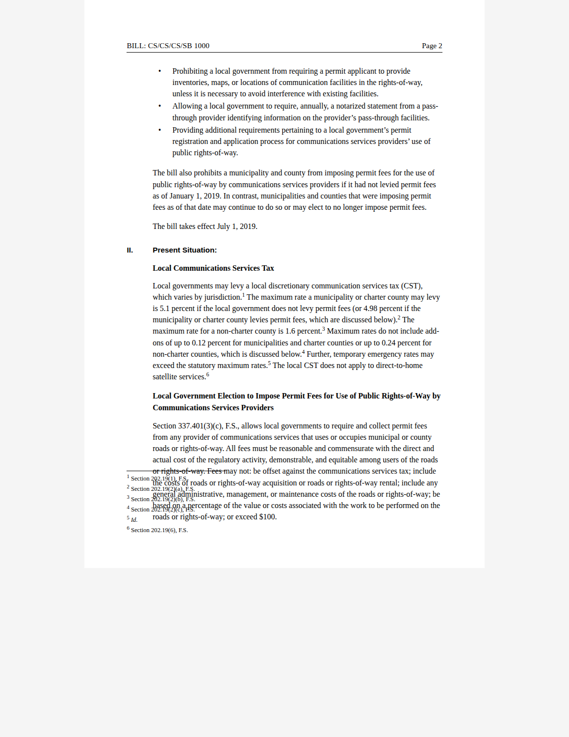BILL: CS/CS/CS/SB 1000
Page 2
Prohibiting a local government from requiring a permit applicant to provide inventories, maps, or locations of communication facilities in the rights-of-way, unless it is necessary to avoid interference with existing facilities.
Allowing a local government to require, annually, a notarized statement from a pass-through provider identifying information on the provider’s pass-through facilities.
Providing additional requirements pertaining to a local government’s permit registration and application process for communications services providers’ use of public rights-of-way.
The bill also prohibits a municipality and county from imposing permit fees for the use of public rights-of-way by communications services providers if it had not levied permit fees as of January 1, 2019. In contrast, municipalities and counties that were imposing permit fees as of that date may continue to do so or may elect to no longer impose permit fees.
The bill takes effect July 1, 2019.
II.
Present Situation:
Local Communications Services Tax
Local governments may levy a local discretionary communication services tax (CST), which varies by jurisdiction.1 The maximum rate a municipality or charter county may levy is 5.1 percent if the local government does not levy permit fees (or 4.98 percent if the municipality or charter county levies permit fees, which are discussed below).2 The maximum rate for a non-charter county is 1.6 percent.3 Maximum rates do not include add-ons of up to 0.12 percent for municipalities and charter counties or up to 0.24 percent for non-charter counties, which is discussed below.4 Further, temporary emergency rates may exceed the statutory maximum rates.5 The local CST does not apply to direct-to-home satellite services.6
Local Government Election to Impose Permit Fees for Use of Public Rights-of-Way by Communications Services Providers
Section 337.401(3)(c), F.S., allows local governments to require and collect permit fees from any provider of communications services that uses or occupies municipal or county roads or rights-of-way. All fees must be reasonable and commensurate with the direct and actual cost of the regulatory activity, demonstrable, and equitable among users of the roads or rights-of-way. Fees may not: be offset against the communications services tax; include the costs of roads or rights-of-way acquisition or roads or rights-of-way rental; include any general administrative, management, or maintenance costs of the roads or rights-of-way; be based on a percentage of the value or costs associated with the work to be performed on the roads or rights-of-way; or exceed $100.
1 Section 202.19(1), F.S.
2 Section 202.19(2)(a), F.S.
3 Section 202.19(2)(b), F.S.
4 Section 202.19(2)(c), F.S.
5 Id.
6 Section 202.19(6), F.S.